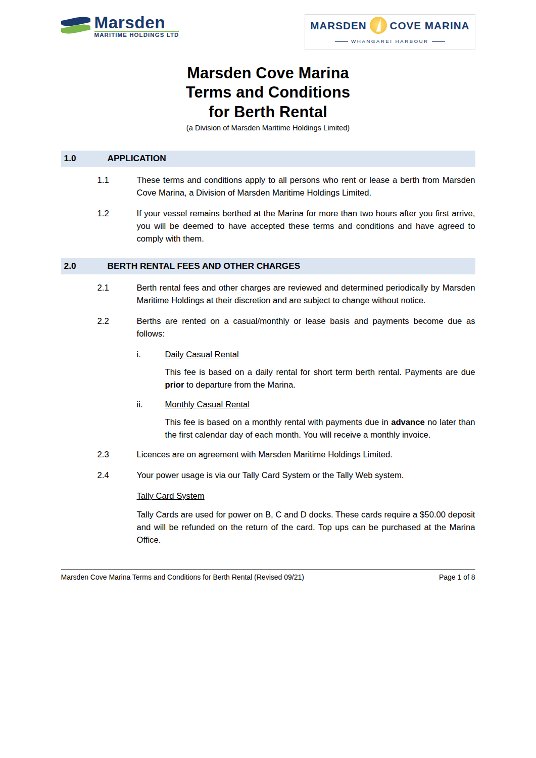Marsden
MARITIME HOLDINGS LTD
MARSDEN COVE MARINA
WHANGAREI HARBOUR
Marsden Cove Marina
Terms and Conditions
for Berth Rental
(a Division of Marsden Maritime Holdings Limited)
1.0 APPLICATION
1.1
These terms and conditions apply to all persons who rent or lease a berth from Marsden Cove Marina, a Division of Marsden Maritime Holdings Limited.
1.2
If your vessel remains berthed at the Marina for more than two hours after you first arrive, you will be deemed to have accepted these terms and conditions and have agreed to comply with them.
2.0 BERTH RENTAL FEES AND OTHER CHARGES
2.1
Berth rental fees and other charges are reviewed and determined periodically by Marsden Maritime Holdings at their discretion and are subject to change without notice.
2.2
Berths are rented on a casual/monthly or lease basis and payments become due as follows:
i. Daily Casual Rental
This fee is based on a daily rental for short term berth rental. Payments are due prior to departure from the Marina.
ii. Monthly Casual Rental
This fee is based on a monthly rental with payments due in advance no later than the first calendar day of each month. You will receive a monthly invoice.
2.3
Licences are on agreement with Marsden Maritime Holdings Limited.
2.4
Your power usage is via our Tally Card System or the Tally Web system.
Tally Card System
Tally Cards are used for power on B, C and D docks. These cards require a $50.00 deposit and will be refunded on the return of the card. Top ups can be purchased at the Marina Office.
Marsden Cove Marina Terms and Conditions for Berth Rental (Revised 09/21) Page 1 of 8